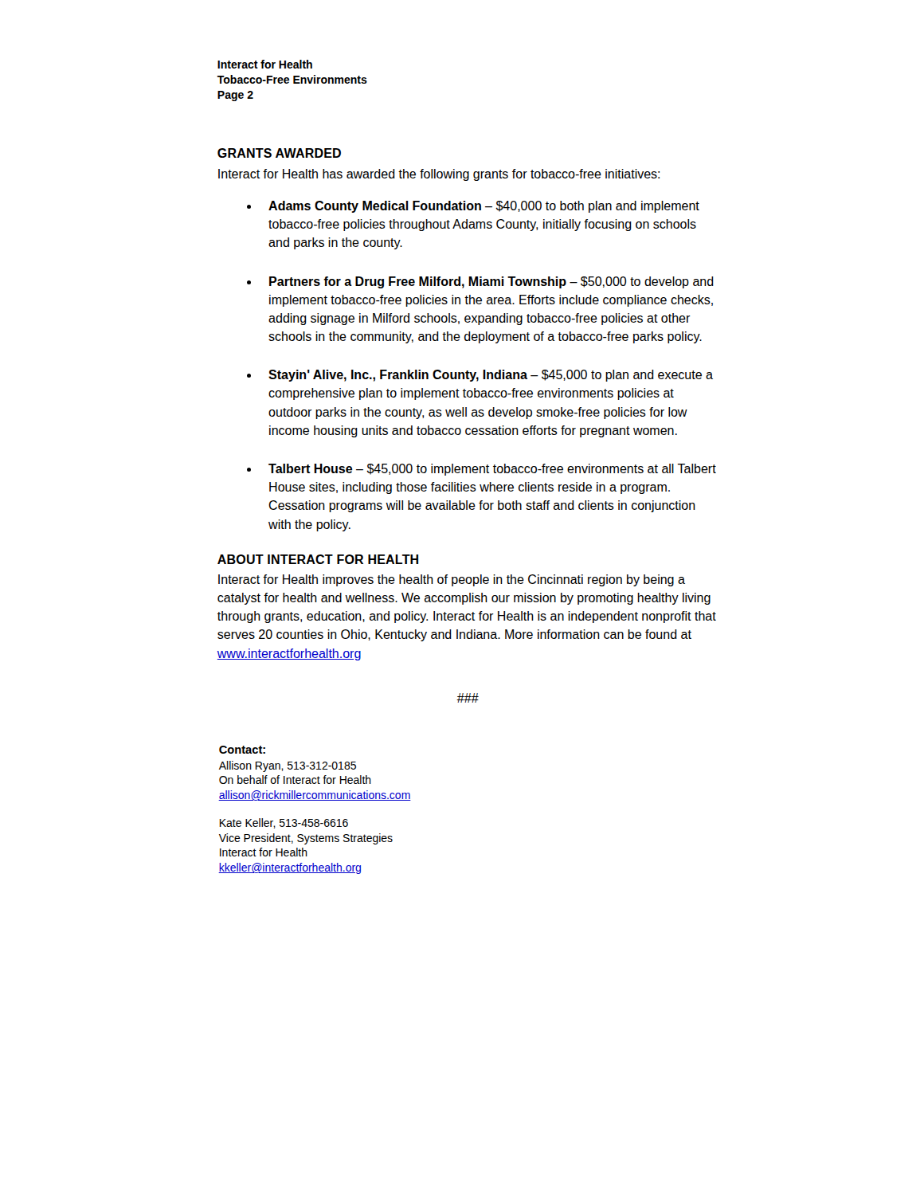Interact for Health
Tobacco-Free Environments
Page 2
GRANTS AWARDED
Interact for Health has awarded the following grants for tobacco-free initiatives:
Adams County Medical Foundation – $40,000 to both plan and implement tobacco-free policies throughout Adams County, initially focusing on schools and parks in the county.
Partners for a Drug Free Milford, Miami Township – $50,000 to develop and implement tobacco-free policies in the area. Efforts include compliance checks, adding signage in Milford schools, expanding tobacco-free policies at other schools in the community, and the deployment of a tobacco-free parks policy.
Stayin' Alive, Inc., Franklin County, Indiana – $45,000 to plan and execute a comprehensive plan to implement tobacco-free environments policies at outdoor parks in the county, as well as develop smoke-free policies for low income housing units and tobacco cessation efforts for pregnant women.
Talbert House – $45,000 to implement tobacco-free environments at all Talbert House sites, including those facilities where clients reside in a program. Cessation programs will be available for both staff and clients in conjunction with the policy.
ABOUT INTERACT FOR HEALTH
Interact for Health improves the health of people in the Cincinnati region by being a catalyst for health and wellness. We accomplish our mission by promoting healthy living through grants, education, and policy. Interact for Health is an independent nonprofit that serves 20 counties in Ohio, Kentucky and Indiana. More information can be found at www.interactforhealth.org
###
Contact:
Allison Ryan, 513-312-0185
On behalf of Interact for Health
allison@rickmillercommunications.com
Kate Keller, 513-458-6616
Vice President, Systems Strategies
Interact for Health
kkeller@interactforhealth.org